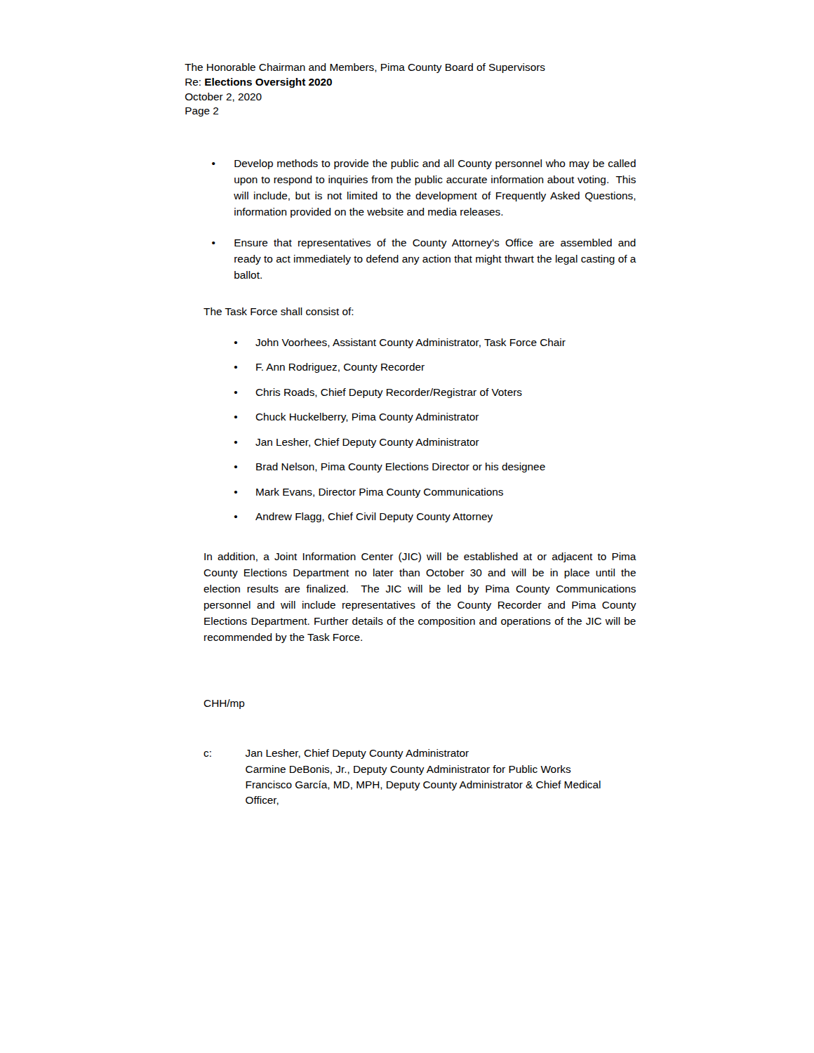The Honorable Chairman and Members, Pima County Board of Supervisors
Re: Elections Oversight 2020
October 2, 2020
Page 2
Develop methods to provide the public and all County personnel who may be called upon to respond to inquiries from the public accurate information about voting. This will include, but is not limited to the development of Frequently Asked Questions, information provided on the website and media releases.
Ensure that representatives of the County Attorney’s Office are assembled and ready to act immediately to defend any action that might thwart the legal casting of a ballot.
The Task Force shall consist of:
John Voorhees, Assistant County Administrator, Task Force Chair
F. Ann Rodriguez, County Recorder
Chris Roads, Chief Deputy Recorder/Registrar of Voters
Chuck Huckelberry, Pima County Administrator
Jan Lesher, Chief Deputy County Administrator
Brad Nelson, Pima County Elections Director or his designee
Mark Evans, Director Pima County Communications
Andrew Flagg, Chief Civil Deputy County Attorney
In addition, a Joint Information Center (JIC) will be established at or adjacent to Pima County Elections Department no later than October 30 and will be in place until the election results are finalized. The JIC will be led by Pima County Communications personnel and will include representatives of the County Recorder and Pima County Elections Department. Further details of the composition and operations of the JIC will be recommended by the Task Force.
CHH/mp
| c: | Jan Lesher, Chief Deputy County Administrator Carmine DeBonis, Jr., Deputy County Administrator for Public Works Francisco García, MD, MPH, Deputy County Administrator & Chief Medical Officer, |